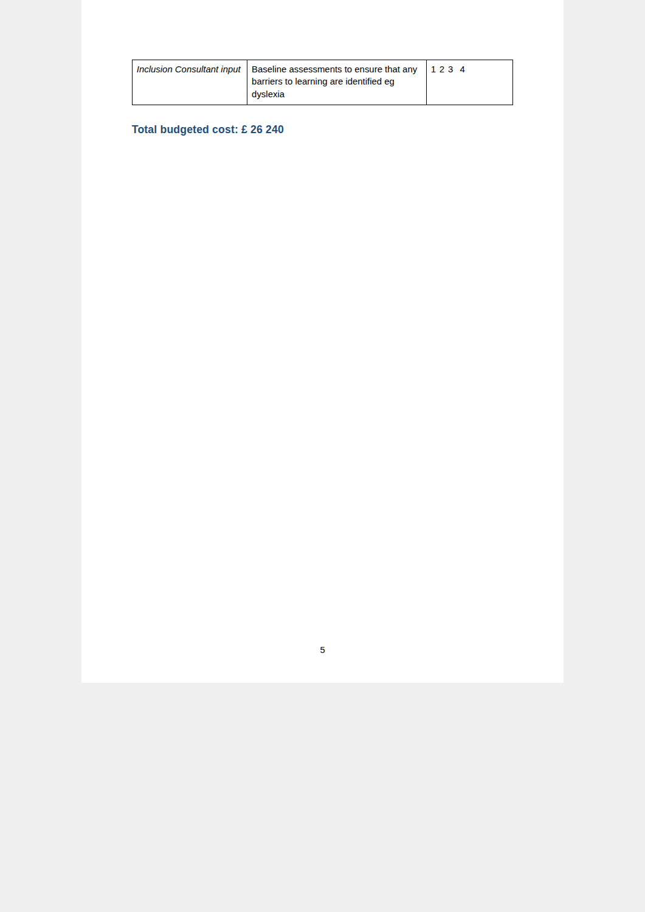| Inclusion Consultant input | Baseline assessments to ensure that any barriers to learning are identified eg dyslexia | 1 2 3 4 |
Total budgeted cost: £ 26 240
5